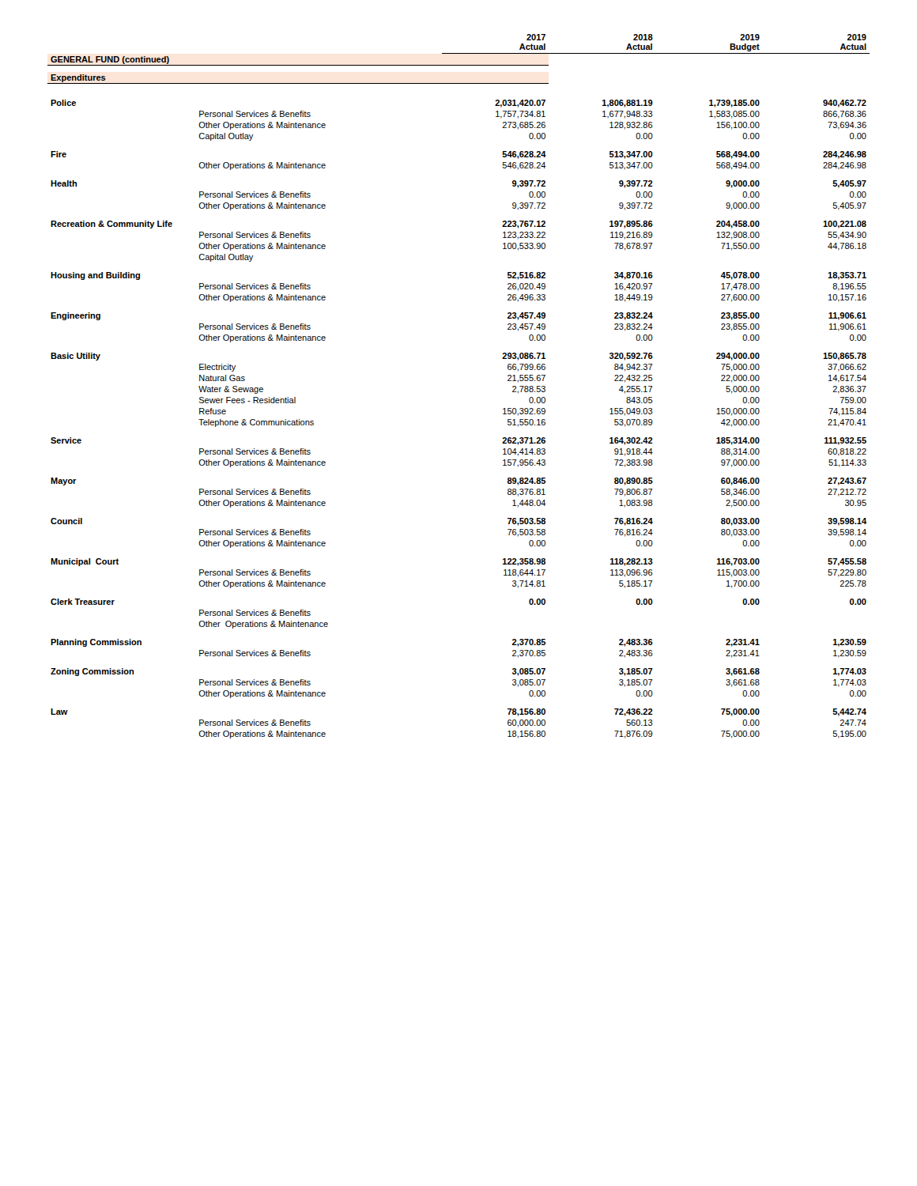| | | 2017 Actual | 2018 Actual | 2019 Budget | 2019 Actual |
| --- | --- | --- | --- | --- | --- |
| GENERAL FUND (continued) | | | |
| Expenditures | | | |
| Police | | 2,031,420.07 | 1,806,881.19 | 1,739,185.00 | 940,462.72 |
| | Personal Services & Benefits | 1,757,734.81 | 1,677,948.33 | 1,583,085.00 | 866,768.36 |
| | Other Operations & Maintenance | 273,685.26 | 128,932.86 | 156,100.00 | 73,694.36 |
| | Capital Outlay | 0.00 | 0.00 | 0.00 | 0.00 |
| Fire | | 546,628.24 | 513,347.00 | 568,494.00 | 284,246.98 |
| | Other Operations & Maintenance | 546,628.24 | 513,347.00 | 568,494.00 | 284,246.98 |
| Health | | 9,397.72 | 9,397.72 | 9,000.00 | 5,405.97 |
| | Personal Services & Benefits | 0.00 | 0.00 | 0.00 | 0.00 |
| | Other Operations & Maintenance | 9,397.72 | 9,397.72 | 9,000.00 | 5,405.97 |
| Recreation & Community Life | | 223,767.12 | 197,895.86 | 204,458.00 | 100,221.08 |
| | Personal Services & Benefits | 123,233.22 | 119,216.89 | 132,908.00 | 55,434.90 |
| | Other Operations & Maintenance | 100,533.90 | 78,678.97 | 71,550.00 | 44,786.18 |
| | Capital Outlay | | | | |
| Housing and Building | | 52,516.82 | 34,870.16 | 45,078.00 | 18,353.71 |
| | Personal Services & Benefits | 26,020.49 | 16,420.97 | 17,478.00 | 8,196.55 |
| | Other Operations & Maintenance | 26,496.33 | 18,449.19 | 27,600.00 | 10,157.16 |
| Engineering | | 23,457.49 | 23,832.24 | 23,855.00 | 11,906.61 |
| | Personal Services & Benefits | 23,457.49 | 23,832.24 | 23,855.00 | 11,906.61 |
| | Other Operations & Maintenance | 0.00 | 0.00 | 0.00 | 0.00 |
| Basic Utility | | 293,086.71 | 320,592.76 | 294,000.00 | 150,865.78 |
| | Electricity | 66,799.66 | 84,942.37 | 75,000.00 | 37,066.62 |
| | Natural Gas | 21,555.67 | 22,432.25 | 22,000.00 | 14,617.54 |
| | Water & Sewage | 2,788.53 | 4,255.17 | 5,000.00 | 2,836.37 |
| | Sewer Fees - Residential | 0.00 | 843.05 | 0.00 | 759.00 |
| | Refuse | 150,392.69 | 155,049.03 | 150,000.00 | 74,115.84 |
| | Telephone & Communications | 51,550.16 | 53,070.89 | 42,000.00 | 21,470.41 |
| Service | | 262,371.26 | 164,302.42 | 185,314.00 | 111,932.55 |
| | Personal Services & Benefits | 104,414.83 | 91,918.44 | 88,314.00 | 60,818.22 |
| | Other Operations & Maintenance | 157,956.43 | 72,383.98 | 97,000.00 | 51,114.33 |
| Mayor | | 89,824.85 | 80,890.85 | 60,846.00 | 27,243.67 |
| | Personal Services & Benefits | 88,376.81 | 79,806.87 | 58,346.00 | 27,212.72 |
| | Other Operations & Maintenance | 1,448.04 | 1,083.98 | 2,500.00 | 30.95 |
| Council | | 76,503.58 | 76,816.24 | 80,033.00 | 39,598.14 |
| | Personal Services & Benefits | 76,503.58 | 76,816.24 | 80,033.00 | 39,598.14 |
| | Other Operations & Maintenance | 0.00 | 0.00 | 0.00 | 0.00 |
| Municipal Court | | 122,358.98 | 118,282.13 | 116,703.00 | 57,455.58 |
| | Personal Services & Benefits | 118,644.17 | 113,096.96 | 115,003.00 | 57,229.80 |
| | Other Operations & Maintenance | 3,714.81 | 5,185.17 | 1,700.00 | 225.78 |
| Clerk Treasurer | | 0.00 | 0.00 | 0.00 | 0.00 |
| | Personal Services & Benefits | | | | |
| | Other Operations & Maintenance | | | | |
| Planning Commission | | 2,370.85 | 2,483.36 | 2,231.41 | 1,230.59 |
| | Personal Services & Benefits | 2,370.85 | 2,483.36 | 2,231.41 | 1,230.59 |
| Zoning Commission | | 3,085.07 | 3,185.07 | 3,661.68 | 1,774.03 |
| | Personal Services & Benefits | 3,085.07 | 3,185.07 | 3,661.68 | 1,774.03 |
| | Other Operations & Maintenance | 0.00 | 0.00 | 0.00 | 0.00 |
| Law | | 78,156.80 | 72,436.22 | 75,000.00 | 5,442.74 |
| | Personal Services & Benefits | 60,000.00 | 560.13 | 0.00 | 247.74 |
| | Other Operations & Maintenance | 18,156.80 | 71,876.09 | 75,000.00 | 5,195.00 |